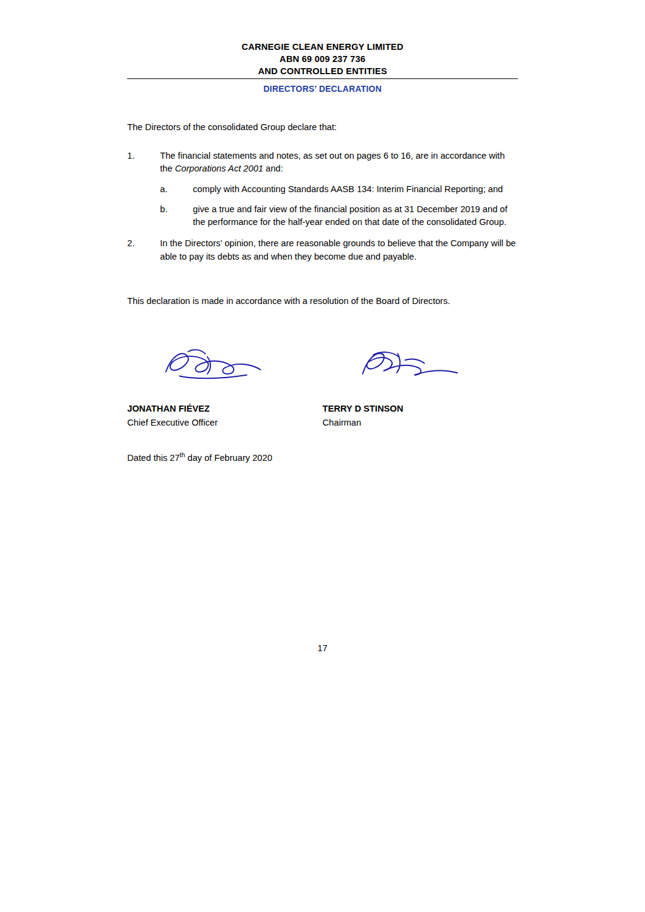CARNEGIE CLEAN ENERGY LIMITED
ABN 69 009 237 736
AND CONTROLLED ENTITIES
DIRECTORS’ DECLARATION
The Directors of the consolidated Group declare that:
The financial statements and notes, as set out on pages 6 to 16, are in accordance with the Corporations Act 2001 and:
comply with Accounting Standards AASB 134: Interim Financial Reporting; and
give a true and fair view of the financial position as at 31 December 2019 and of the performance for the half-year ended on that date of the consolidated Group.
In the Directors’ opinion, there are reasonable grounds to believe that the Company will be able to pay its debts as and when they become due and payable.
This declaration is made in accordance with a resolution of the Board of Directors.
| JONATHAN FIÉVEZ Chief Executive Officer | TERRY D STINSON Chairman |
Dated this 27th day of February 2020
17